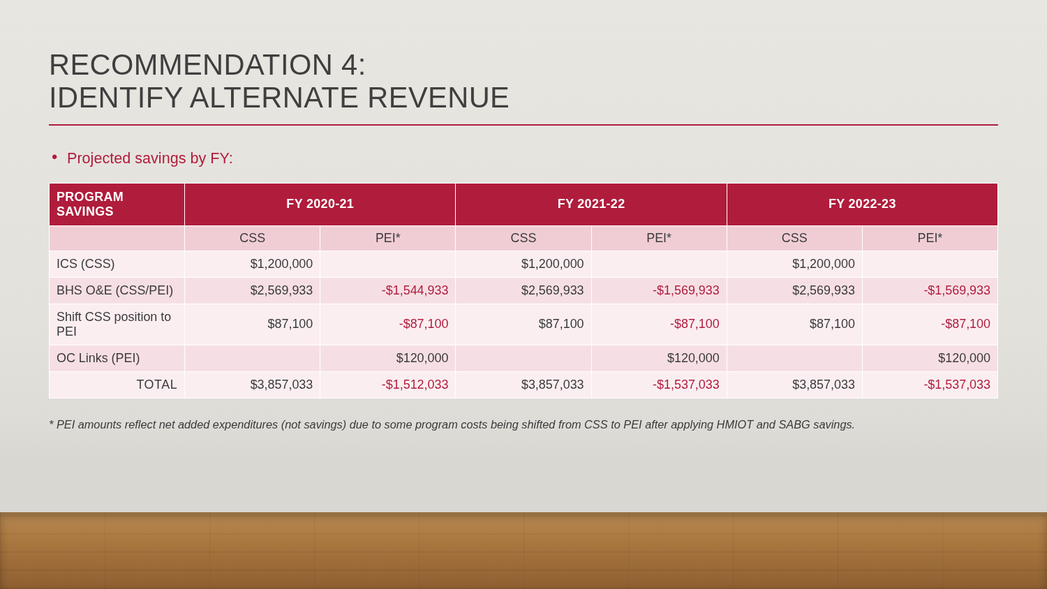Recommendation 4:
Identify Alternate Revenue
Projected savings by FY:
| Program Savings | FY 2020-21 | FY 2021-22 | FY 2022-23 |
| --- | --- | --- | --- |
| | CSS | PEI* | CSS | PEI* | CSS | PEI* |
| ICS (CSS) | $1,200,000 | | $1,200,000 | | $1,200,000 | |
| BHS O&E (CSS/PEI) | $2,569,933 | -$1,544,933 | $2,569,933 | -$1,569,933 | $2,569,933 | -$1,569,933 |
| Shift CSS position to PEI | $87,100 | -$87,100 | $87,100 | -$87,100 | $87,100 | -$87,100 |
| OC Links (PEI) | | $120,000 | | $120,000 | | $120,000 |
| TOTAL | $3,857,033 | -$1,512,033 | $3,857,033 | -$1,537,033 | $3,857,033 | -$1,537,033 |
* PEI amounts reflect net added expenditures (not savings) due to some program costs being shifted from CSS to PEI after applying HMIOT and SABG savings.